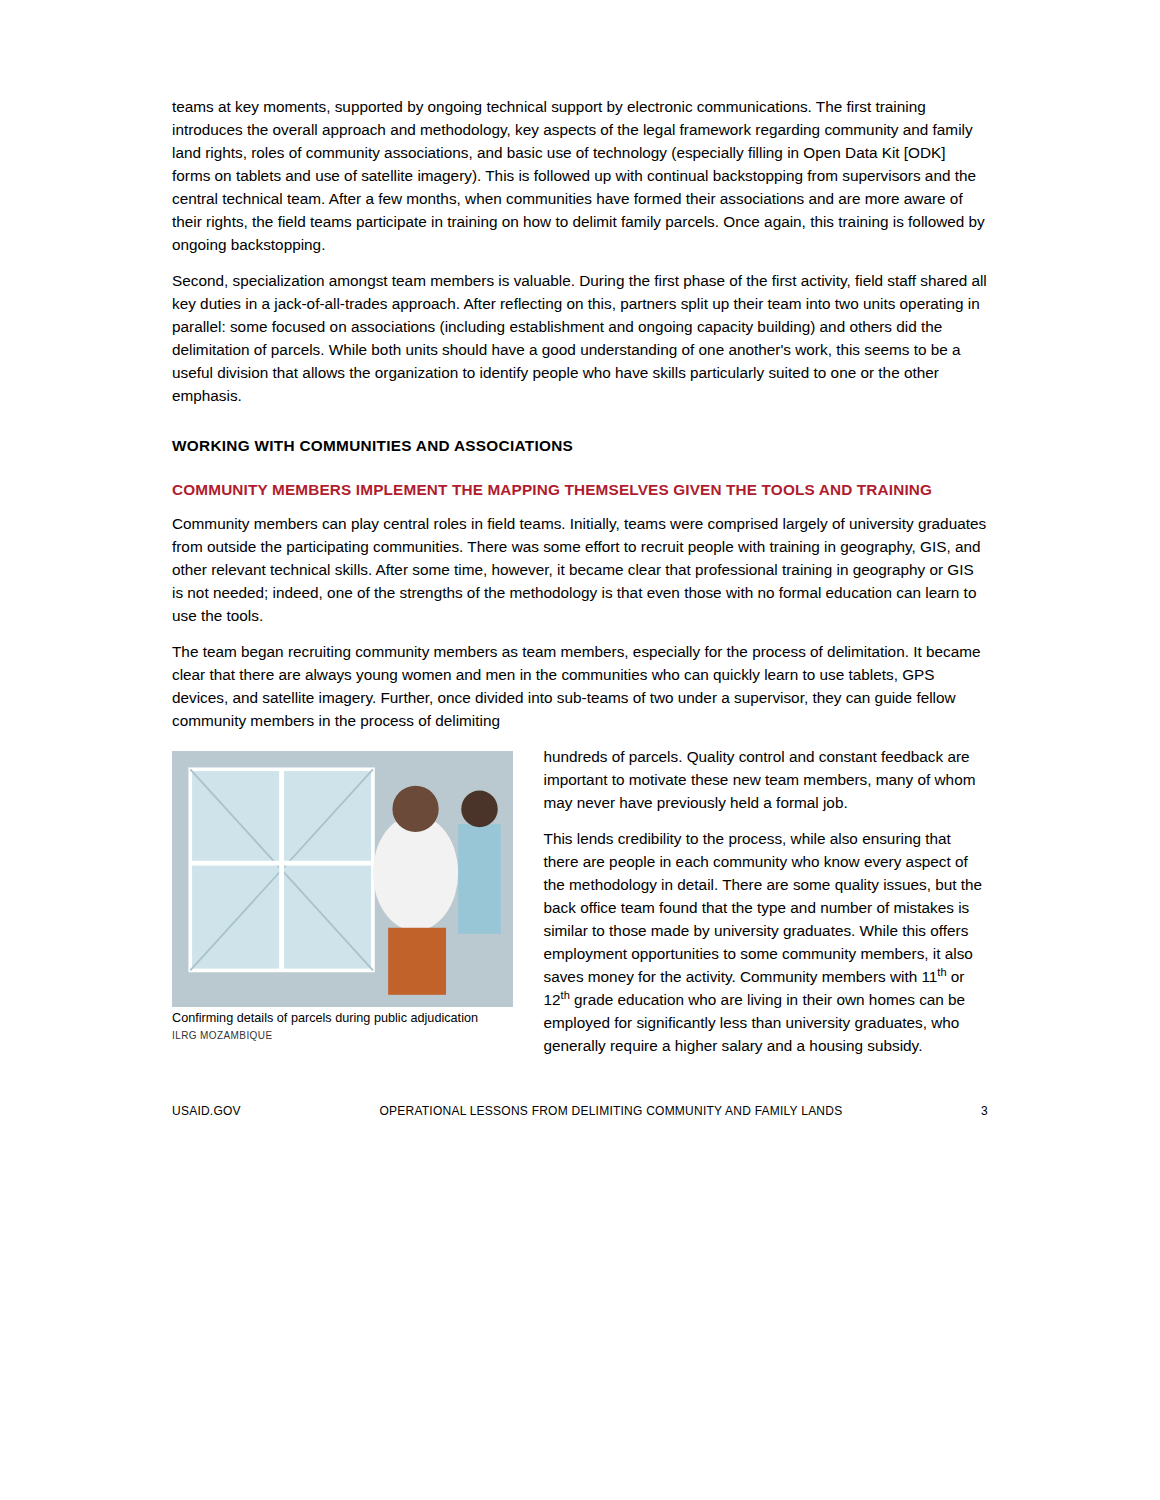teams at key moments, supported by ongoing technical support by electronic communications. The first training introduces the overall approach and methodology, key aspects of the legal framework regarding community and family land rights, roles of community associations, and basic use of technology (especially filling in Open Data Kit [ODK] forms on tablets and use of satellite imagery). This is followed up with continual backstopping from supervisors and the central technical team. After a few months, when communities have formed their associations and are more aware of their rights, the field teams participate in training on how to delimit family parcels. Once again, this training is followed by ongoing backstopping.
Second, specialization amongst team members is valuable. During the first phase of the first activity, field staff shared all key duties in a jack-of-all-trades approach. After reflecting on this, partners split up their team into two units operating in parallel: some focused on associations (including establishment and ongoing capacity building) and others did the delimitation of parcels. While both units should have a good understanding of one another's work, this seems to be a useful division that allows the organization to identify people who have skills particularly suited to one or the other emphasis.
Working with Communities and Associations
Community Members Implement the Mapping Themselves Given the Tools and Training
Community members can play central roles in field teams. Initially, teams were comprised largely of university graduates from outside the participating communities. There was some effort to recruit people with training in geography, GIS, and other relevant technical skills. After some time, however, it became clear that professional training in geography or GIS is not needed; indeed, one of the strengths of the methodology is that even those with no formal education can learn to use the tools.
The team began recruiting community members as team members, especially for the process of delimitation. It became clear that there are always young women and men in the communities who can quickly learn to use tablets, GPS devices, and satellite imagery. Further, once divided into sub-teams of two under a supervisor, they can guide fellow community members in the process of delimiting
Confirming details of parcels during public adjudication
ILRG Mozambique
hundreds of parcels. Quality control and constant feedback are important to motivate these new team members, many of whom may never have previously held a formal job.
This lends credibility to the process, while also ensuring that there are people in each community who know every aspect of the methodology in detail. There are some quality issues, but the back office team found that the type and number of mistakes is similar to those made by university graduates. While this offers employment opportunities to some community members, it also saves money for the activity. Community members with 11th or 12th grade education who are living in their own homes can be employed for significantly less than university graduates, who generally require a higher salary and a housing subsidy.
USAID.GOV
OPERATIONAL LESSONS FROM DELIMITING COMMUNITY AND FAMILY LANDS
3